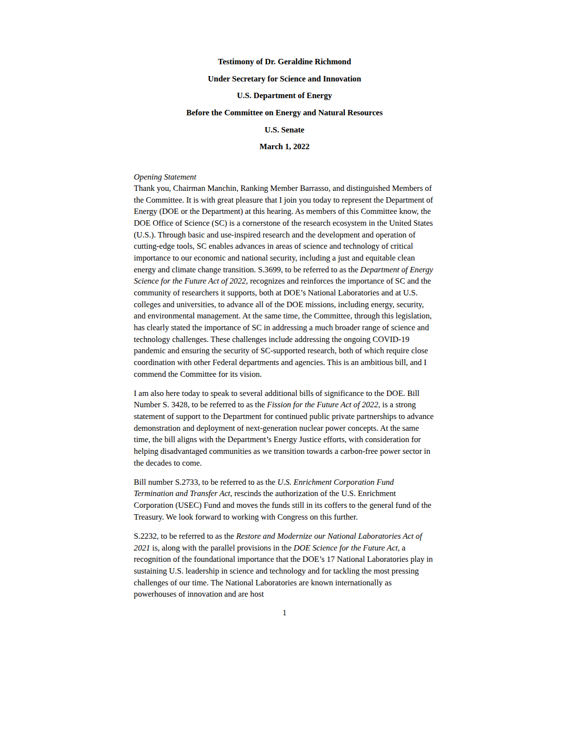Testimony of Dr. Geraldine Richmond
Under Secretary for Science and Innovation
U.S. Department of Energy
Before the Committee on Energy and Natural Resources
U.S. Senate
March 1, 2022
Opening Statement
Thank you, Chairman Manchin, Ranking Member Barrasso, and distinguished Members of the Committee. It is with great pleasure that I join you today to represent the Department of Energy (DOE or the Department) at this hearing. As members of this Committee know, the DOE Office of Science (SC) is a cornerstone of the research ecosystem in the United States (U.S.). Through basic and use-inspired research and the development and operation of cutting-edge tools, SC enables advances in areas of science and technology of critical importance to our economic and national security, including a just and equitable clean energy and climate change transition. S.3699, to be referred to as the Department of Energy Science for the Future Act of 2022, recognizes and reinforces the importance of SC and the community of researchers it supports, both at DOE’s National Laboratories and at U.S. colleges and universities, to advance all of the DOE missions, including energy, security, and environmental management. At the same time, the Committee, through this legislation, has clearly stated the importance of SC in addressing a much broader range of science and technology challenges. These challenges include addressing the ongoing COVID-19 pandemic and ensuring the security of SC-supported research, both of which require close coordination with other Federal departments and agencies. This is an ambitious bill, and I commend the Committee for its vision.
I am also here today to speak to several additional bills of significance to the DOE. Bill Number S. 3428, to be referred to as the Fission for the Future Act of 2022, is a strong statement of support to the Department for continued public private partnerships to advance demonstration and deployment of next-generation nuclear power concepts. At the same time, the bill aligns with the Department’s Energy Justice efforts, with consideration for helping disadvantaged communities as we transition towards a carbon-free power sector in the decades to come.
Bill number S.2733, to be referred to as the U.S. Enrichment Corporation Fund Termination and Transfer Act, rescinds the authorization of the U.S. Enrichment Corporation (USEC) Fund and moves the funds still in its coffers to the general fund of the Treasury. We look forward to working with Congress on this further.
S.2232, to be referred to as the Restore and Modernize our National Laboratories Act of 2021 is, along with the parallel provisions in the DOE Science for the Future Act, a recognition of the foundational importance that the DOE’s 17 National Laboratories play in sustaining U.S. leadership in science and technology and for tackling the most pressing challenges of our time. The National Laboratories are known internationally as powerhouses of innovation and are host
1